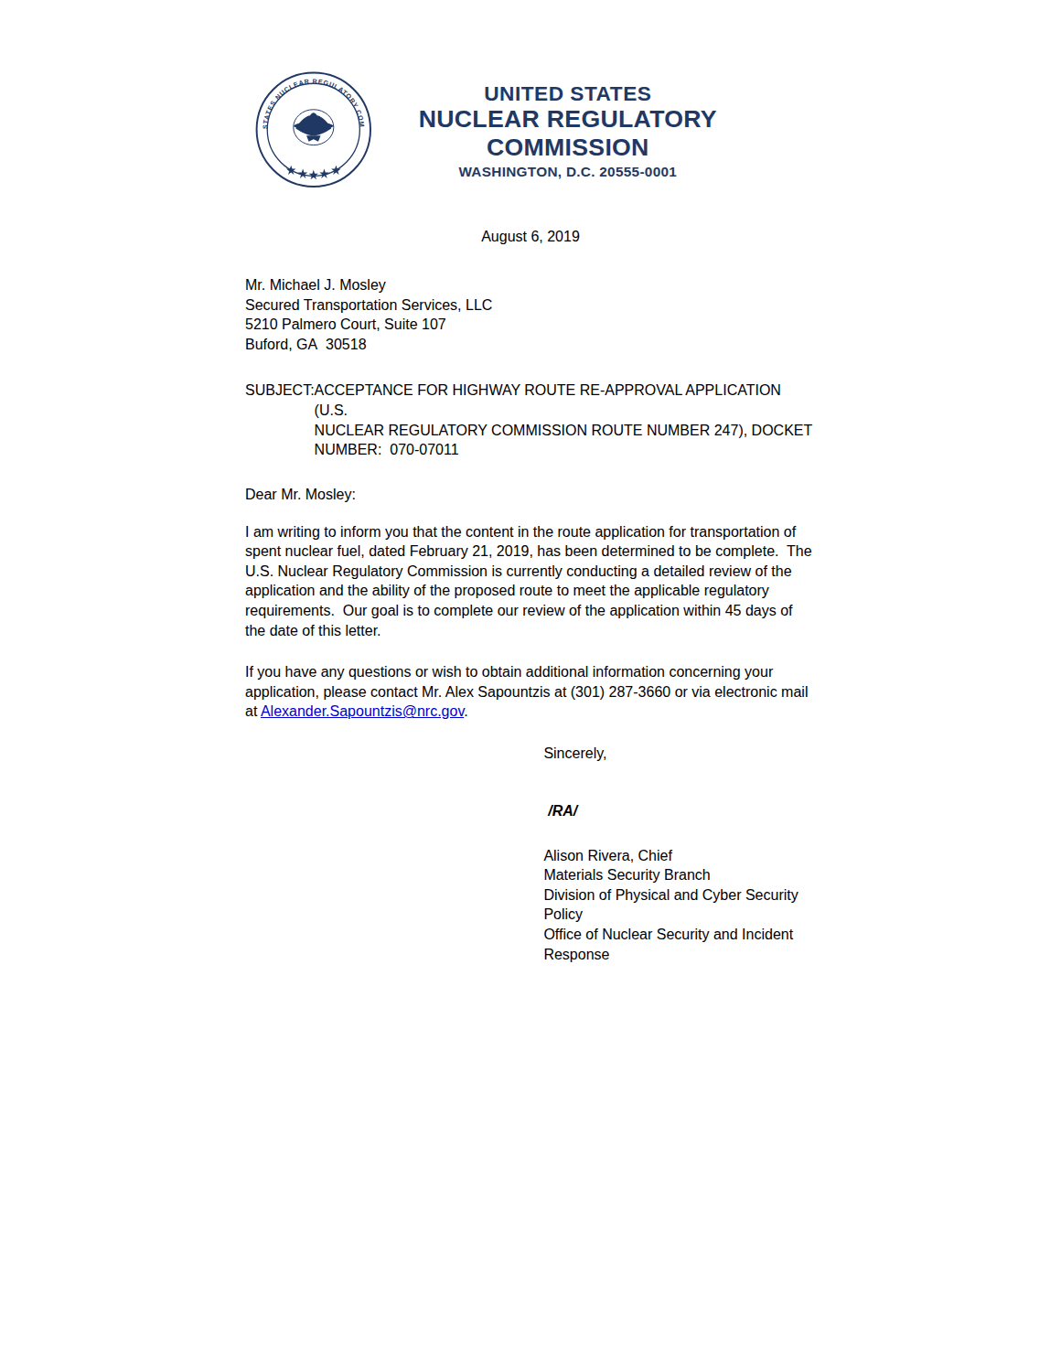UNITED STATES NUCLEAR REGULATORY COMMISSION
UNITED STATES
NUCLEAR REGULATORY COMMISSION
WASHINGTON, D.C. 20555-0001
August 6, 2019
Mr. Michael J. Mosley
Secured Transportation Services, LLC
5210 Palmero Court, Suite 107
Buford, GA 30518
| SUBJECT: | ACCEPTANCE FOR HIGHWAY ROUTE RE-APPROVAL APPLICATION (U.S. NUCLEAR REGULATORY COMMISSION ROUTE NUMBER 247), DOCKET NUMBER: 070-07011 |
Dear Mr. Mosley:
I am writing to inform you that the content in the route application for transportation of spent nuclear fuel, dated February 21, 2019, has been determined to be complete. The U.S. Nuclear Regulatory Commission is currently conducting a detailed review of the application and the ability of the proposed route to meet the applicable regulatory requirements. Our goal is to complete our review of the application within 45 days of the date of this letter.
If you have any questions or wish to obtain additional information concerning your application, please contact Mr. Alex Sapountzis at (301) 287-3660 or via electronic mail at Alexander.Sapountzis@nrc.gov.
Sincerely,
/RA/
Alison Rivera, Chief
Materials Security Branch
Division of Physical and Cyber Security Policy
Office of Nuclear Security and Incident Response